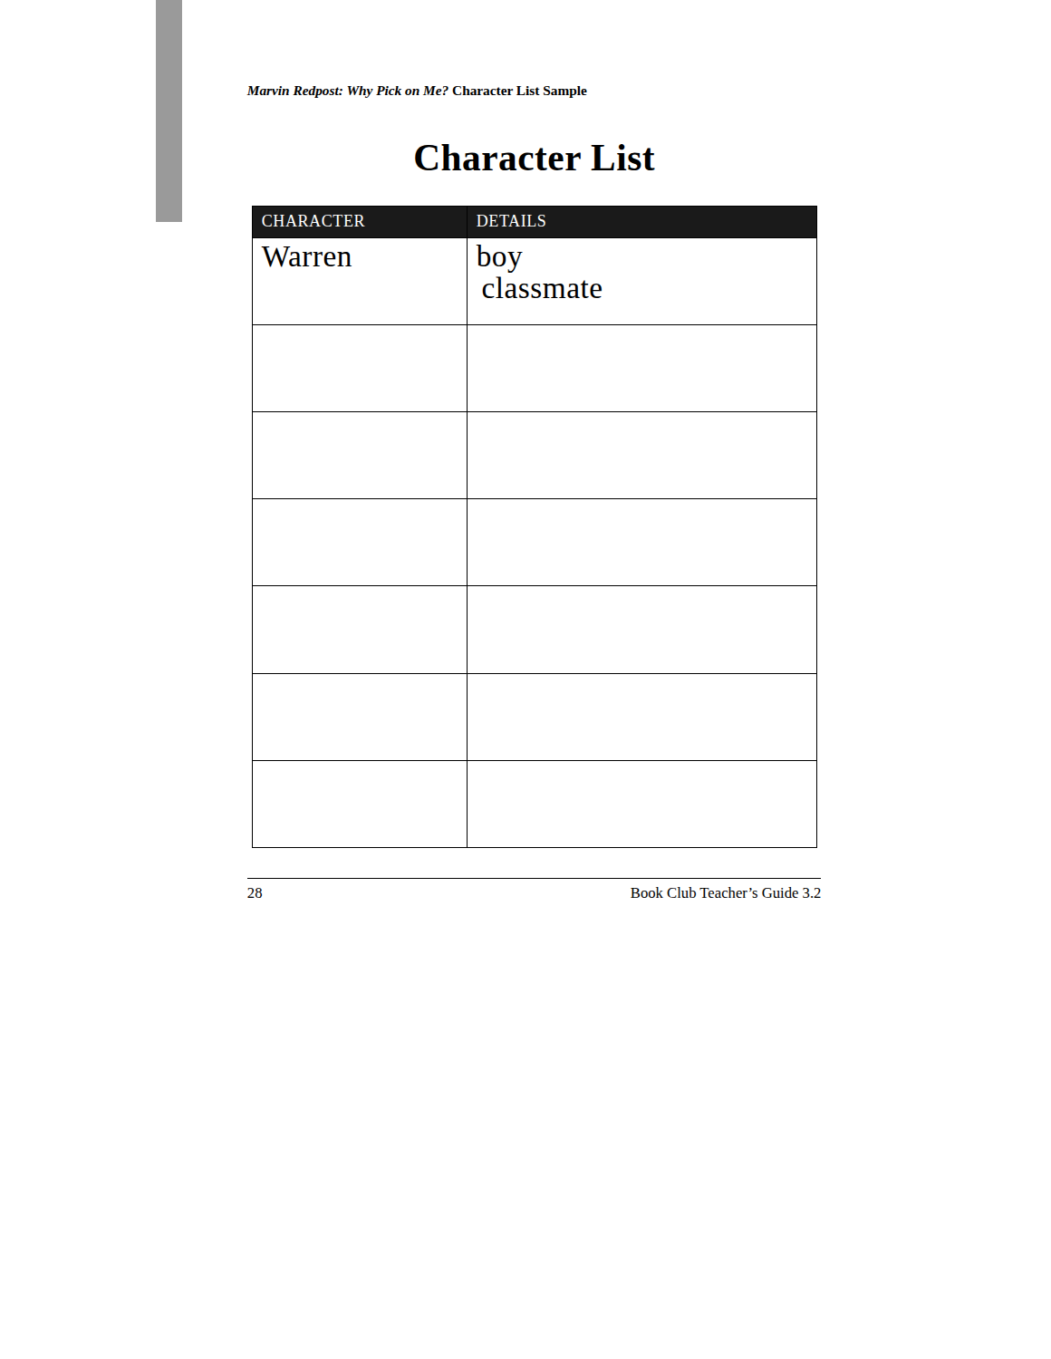Marvin Redpost: Why Pick on Me? Character List Sample
Character List
| CHARACTER | DETAILS |
| --- | --- |
| Warren | boy classmate |
28 Book Club Teacher’s Guide 3.2